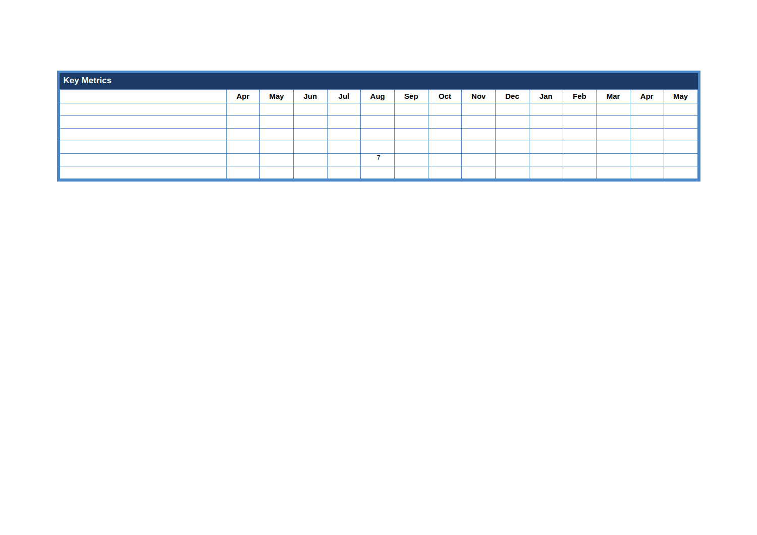Key Metrics
| | Apr | May | Jun | Jul | Aug | Sep | Oct | Nov | Dec | Jan | Feb | Mar | Apr | May |
| --- | --- | --- | --- | --- | --- | --- | --- | --- | --- | --- | --- | --- | --- | --- |
7